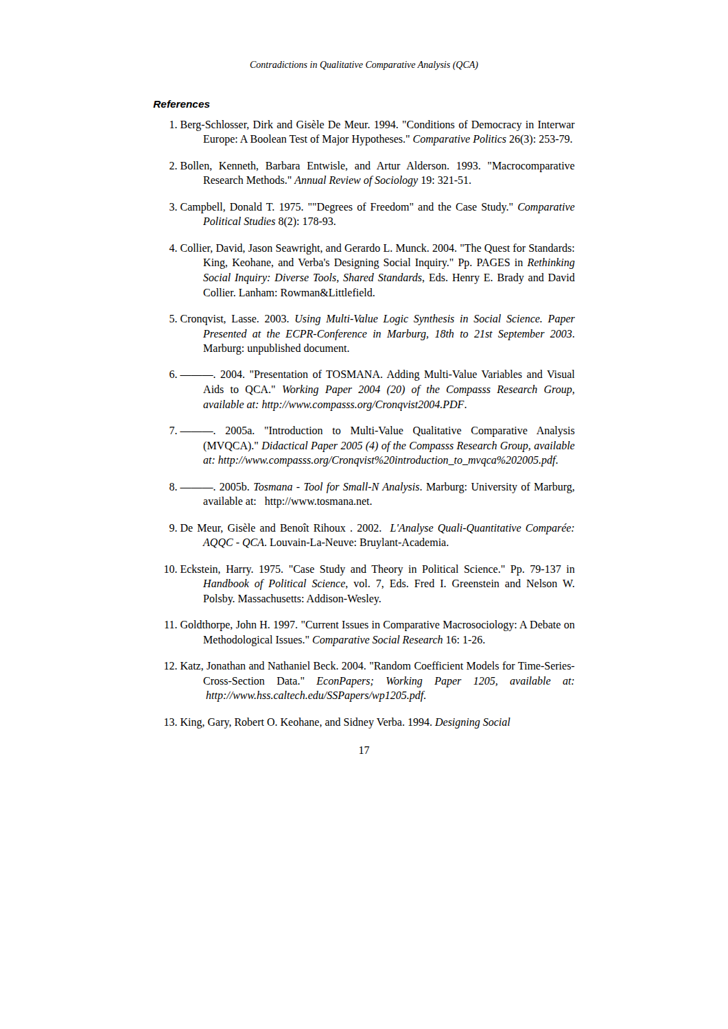Contradictions in Qualitative Comparative Analysis (QCA)
References
Berg-Schlosser, Dirk and Gisèle De Meur. 1994. "Conditions of Democracy in Interwar Europe: A Boolean Test of Major Hypotheses." Comparative Politics 26(3): 253-79.
Bollen, Kenneth, Barbara Entwisle, and Artur Alderson. 1993. "Macrocomparative Research Methods." Annual Review of Sociology 19: 321-51.
Campbell, Donald T. 1975. ""Degrees of Freedom" and the Case Study." Comparative Political Studies 8(2): 178-93.
Collier, David, Jason Seawright, and Gerardo L. Munck. 2004. "The Quest for Standards: King, Keohane, and Verba's Designing Social Inquiry." Pp. PAGES in Rethinking Social Inquiry: Diverse Tools, Shared Standards, Eds. Henry E. Brady and David Collier. Lanham: Rowman&Littlefield.
Cronqvist, Lasse. 2003. Using Multi-Value Logic Synthesis in Social Science. Paper Presented at the ECPR-Conference in Marburg, 18th to 21st September 2003. Marburg: unpublished document.
———. 2004. "Presentation of TOSMANA. Adding Multi-Value Variables and Visual Aids to QCA." Working Paper 2004 (20) of the Compasss Research Group, available at: http://www.compasss.org/Cronqvist2004.PDF.
———. 2005a. "Introduction to Multi-Value Qualitative Comparative Analysis (MVQCA)." Didactical Paper 2005 (4) of the Compasss Research Group, available at: http://www.compasss.org/Cronqvist%20introduction_to_mvqca%202005.pdf.
———. 2005b. Tosmana - Tool for Small-N Analysis. Marburg: University of Marburg, available at: http://www.tosmana.net.
De Meur, Gisèle and Benoît Rihoux . 2002. L'Analyse Quali-Quantitative Comparée: AQQC - QCA. Louvain-La-Neuve: Bruylant-Academia.
Eckstein, Harry. 1975. "Case Study and Theory in Political Science." Pp. 79-137 in Handbook of Political Science, vol. 7, Eds. Fred I. Greenstein and Nelson W. Polsby. Massachusetts: Addison-Wesley.
Goldthorpe, John H. 1997. "Current Issues in Comparative Macrosociology: A Debate on Methodological Issues." Comparative Social Research 16: 1-26.
Katz, Jonathan and Nathaniel Beck. 2004. "Random Coefficient Models for Time-Series-Cross-Section Data." EconPapers; Working Paper 1205, available at: http://www.hss.caltech.edu/SSPapers/wp1205.pdf.
King, Gary, Robert O. Keohane, and Sidney Verba. 1994. Designing Social
17